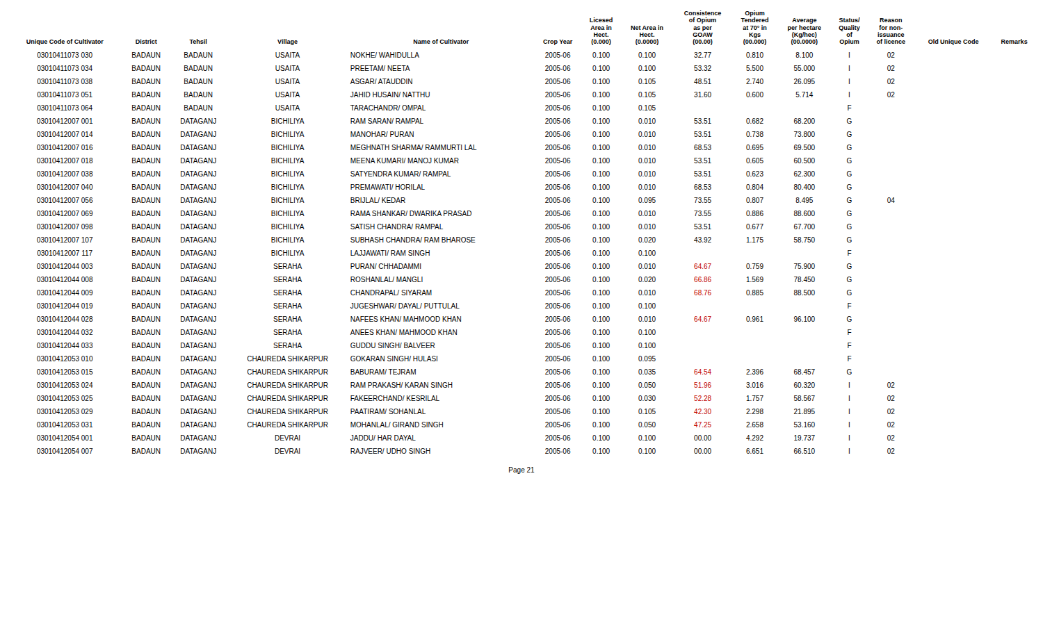| Unique Code of Cultivator | District | Tehsil | Village | Name of Cultivator | Crop Year | Licesed Area in Hect. (0.000) | Net Area in Hect. (0.0000) | Consistence of Opium as per GOAW (00.00) | Opium Tendered at 70° in Kgs (00.000) | Average per hectare (Kg/hec) (00.0000) | Status/ Quality of Opium | Reason for non- issuance of licence | Old Unique Code | Remarks |
| --- | --- | --- | --- | --- | --- | --- | --- | --- | --- | --- | --- | --- | --- | --- |
| 03010411073 030 | BADAUN | BADAUN | USAITA | NOKHE/ WAHIDULLA | 2005-06 | 0.100 | 0.100 | 32.77 | 0.810 | 8.100 | I | 02 | | |
| 03010411073 034 | BADAUN | BADAUN | USAITA | PREETAM/ NEETA | 2005-06 | 0.100 | 0.100 | 53.32 | 5.500 | 55.000 | I | 02 | | |
| 03010411073 038 | BADAUN | BADAUN | USAITA | ASGAR/ ATAUDDIN | 2005-06 | 0.100 | 0.105 | 48.51 | 2.740 | 26.095 | I | 02 | | |
| 03010411073 051 | BADAUN | BADAUN | USAITA | JAHID HUSAIN/ NATTHU | 2005-06 | 0.100 | 0.105 | 31.60 | 0.600 | 5.714 | I | 02 | | |
| 03010411073 064 | BADAUN | BADAUN | USAITA | TARACHANDR/ OMPAL | 2005-06 | 0.100 | 0.105 | | | | F | | | |
| 03010412007 001 | BADAUN | DATAGANJ | BICHILIYA | RAM SARAN/ RAMPAL | 2005-06 | 0.100 | 0.010 | 53.51 | 0.682 | 68.200 | G | | | |
| 03010412007 014 | BADAUN | DATAGANJ | BICHILIYA | MANOHAR/ PURAN | 2005-06 | 0.100 | 0.010 | 53.51 | 0.738 | 73.800 | G | | | |
| 03010412007 016 | BADAUN | DATAGANJ | BICHILIYA | MEGHNATH SHARMA/ RAMMURTI LAL | 2005-06 | 0.100 | 0.010 | 68.53 | 0.695 | 69.500 | G | | | |
| 03010412007 018 | BADAUN | DATAGANJ | BICHILIYA | MEENA KUMARI/ MANOJ KUMAR | 2005-06 | 0.100 | 0.010 | 53.51 | 0.605 | 60.500 | G | | | |
| 03010412007 038 | BADAUN | DATAGANJ | BICHILIYA | SATYENDRA KUMAR/ RAMPAL | 2005-06 | 0.100 | 0.010 | 53.51 | 0.623 | 62.300 | G | | | |
| 03010412007 040 | BADAUN | DATAGANJ | BICHILIYA | PREMAWATI/ HORILAL | 2005-06 | 0.100 | 0.010 | 68.53 | 0.804 | 80.400 | G | | | |
| 03010412007 056 | BADAUN | DATAGANJ | BICHILIYA | BRIJLAL/ KEDAR | 2005-06 | 0.100 | 0.095 | 73.55 | 0.807 | 8.495 | G | 04 | | |
| 03010412007 069 | BADAUN | DATAGANJ | BICHILIYA | RAMA SHANKAR/ DWARIKA PRASAD | 2005-06 | 0.100 | 0.010 | 73.55 | 0.886 | 88.600 | G | | | |
| 03010412007 098 | BADAUN | DATAGANJ | BICHILIYA | SATISH CHANDRA/ RAMPAL | 2005-06 | 0.100 | 0.010 | 53.51 | 0.677 | 67.700 | G | | | |
| 03010412007 107 | BADAUN | DATAGANJ | BICHILIYA | SUBHASH CHANDRA/ RAM BHAROSE | 2005-06 | 0.100 | 0.020 | 43.92 | 1.175 | 58.750 | G | | | |
| 03010412007 117 | BADAUN | DATAGANJ | BICHILIYA | LAJJAWATI/ RAM SINGH | 2005-06 | 0.100 | 0.100 | | | | F | | | |
| 03010412044 003 | BADAUN | DATAGANJ | SERAHA | PURAN/ CHHADAMMI | 2005-06 | 0.100 | 0.010 | 64.67 | 0.759 | 75.900 | G | | | |
| 03010412044 008 | BADAUN | DATAGANJ | SERAHA | ROSHANLAL/ MANGLI | 2005-06 | 0.100 | 0.020 | 66.86 | 1.569 | 78.450 | G | | | |
| 03010412044 009 | BADAUN | DATAGANJ | SERAHA | CHANDRAPAL/ SIYARAM | 2005-06 | 0.100 | 0.010 | 68.76 | 0.885 | 88.500 | G | | | |
| 03010412044 019 | BADAUN | DATAGANJ | SERAHA | JUGESHWAR/ DAYAL/ PUTTULAL | 2005-06 | 0.100 | 0.100 | | | | F | | | |
| 03010412044 028 | BADAUN | DATAGANJ | SERAHA | NAFEES KHAN/ MAHMOOD KHAN | 2005-06 | 0.100 | 0.010 | 64.67 | 0.961 | 96.100 | G | | | |
| 03010412044 032 | BADAUN | DATAGANJ | SERAHA | ANEES KHAN/ MAHMOOD KHAN | 2005-06 | 0.100 | 0.100 | | | | F | | | |
| 03010412044 033 | BADAUN | DATAGANJ | SERAHA | GUDDU SINGH/ BALVEER | 2005-06 | 0.100 | 0.100 | | | | F | | | |
| 03010412053 010 | BADAUN | DATAGANJ | CHAUREDA SHIKARPUR | GOKARAN SINGH/ HULASI | 2005-06 | 0.100 | 0.095 | | | | F | | | |
| 03010412053 015 | BADAUN | DATAGANJ | CHAUREDA SHIKARPUR | BABURAM/ TEJRAM | 2005-06 | 0.100 | 0.035 | 64.54 | 2.396 | 68.457 | G | | | |
| 03010412053 024 | BADAUN | DATAGANJ | CHAUREDA SHIKARPUR | RAM PRAKASH/ KARAN SINGH | 2005-06 | 0.100 | 0.050 | 51.96 | 3.016 | 60.320 | I | 02 | | |
| 03010412053 025 | BADAUN | DATAGANJ | CHAUREDA SHIKARPUR | FAKEERCHAND/ KESRILAL | 2005-06 | 0.100 | 0.030 | 52.28 | 1.757 | 58.567 | I | 02 | | |
| 03010412053 029 | BADAUN | DATAGANJ | CHAUREDA SHIKARPUR | PAATIRAM/ SOHANLAL | 2005-06 | 0.100 | 0.105 | 42.30 | 2.298 | 21.895 | I | 02 | | |
| 03010412053 031 | BADAUN | DATAGANJ | CHAUREDA SHIKARPUR | MOHANLAL/ GIRAND SINGH | 2005-06 | 0.100 | 0.050 | 47.25 | 2.658 | 53.160 | I | 02 | | |
| 03010412054 001 | BADAUN | DATAGANJ | DEVRAI | JADDU/ HAR DAYAL | 2005-06 | 0.100 | 0.100 | 00.00 | 4.292 | 19.737 | I | 02 | | |
| 03010412054 007 | BADAUN | DATAGANJ | DEVRAI | RAJVEER/ UDHO SINGH | 2005-06 | 0.100 | 0.100 | 00.00 | 6.651 | 66.510 | I | 02 | | |
Page 21